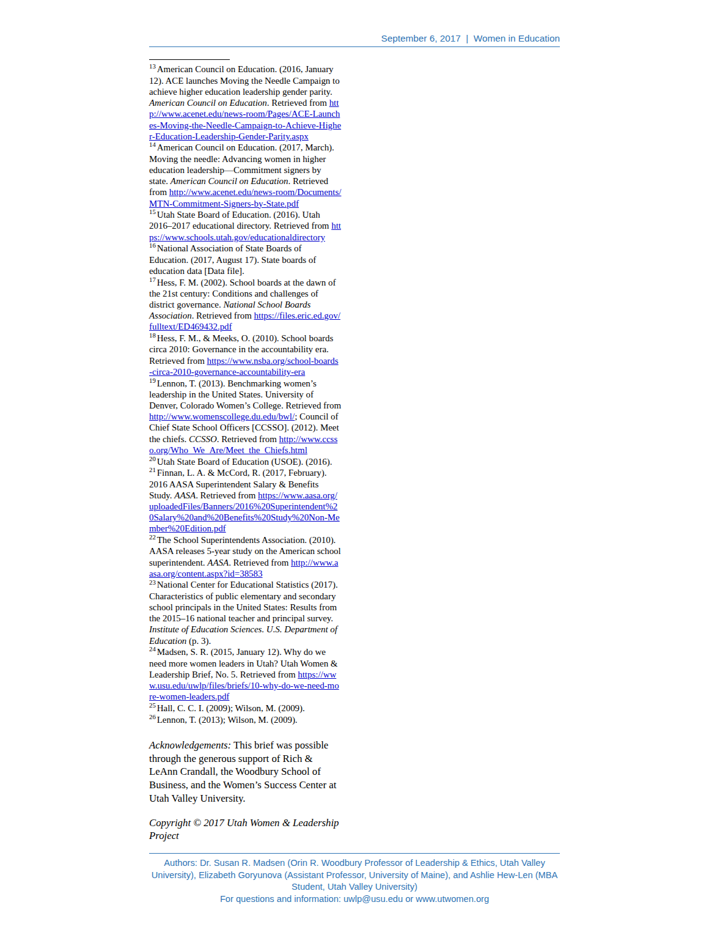September 6, 2017 | Women in Education
13American Council on Education. (2016, January 12). ACE launches Moving the Needle Campaign to achieve higher education leadership gender parity. American Council on Education. Retrieved from http://www.acenet.edu/news-room/Pages/ACE-Launches-Moving-the-Needle-Campaign-to-Achieve-Higher-Education-Leadership-Gender-Parity.aspx
14American Council on Education. (2017, March). Moving the needle: Advancing women in higher education leadership—Commitment signers by state. American Council on Education. Retrieved from http://www.acenet.edu/news-room/Documents/MTN-Commitment-Signers-by-State.pdf
15Utah State Board of Education. (2016). Utah 2016–2017 educational directory. Retrieved from https://www.schools.utah.gov/educationaldirectory
16National Association of State Boards of Education. (2017, August 17). State boards of education data [Data file].
17Hess, F. M. (2002). School boards at the dawn of the 21st century: Conditions and challenges of district governance. National School Boards Association. Retrieved from https://files.eric.ed.gov/fulltext/ED469432.pdf
18Hess, F. M., & Meeks, O. (2010). School boards circa 2010: Governance in the accountability era. Retrieved from https://www.nsba.org/school-boards-circa-2010-governance-accountability-era
19Lennon, T. (2013). Benchmarking women’s leadership in the United States. University of Denver, Colorado Women’s College. Retrieved from http://www.womenscollege.du.edu/bwl/; Council of Chief State School Officers [CCSSO]. (2012). Meet the chiefs. CCSSO. Retrieved from http://www.ccsso.org/Who_We_Are/Meet_the_Chiefs.html
20Utah State Board of Education (USOE). (2016).
21Finnan, L. A. & McCord, R. (2017, February). 2016 AASA Superintendent Salary & Benefits Study. AASA. Retrieved from https://www.aasa.org/uploadedFiles/Banners/2016%20Superintendent%20Salary%20and%20Benefits%20Study%20Non-Member%20Edition.pdf
22The School Superintendents Association. (2010). AASA releases 5-year study on the American school superintendent. AASA. Retrieved from http://www.aasa.org/content.aspx?id=38583
23National Center for Educational Statistics (2017). Characteristics of public elementary and secondary school principals in the United States: Results from the 2015–16 national teacher and principal survey. Institute of Education Sciences. U.S. Department of Education (p. 3).
24Madsen, S. R. (2015, January 12). Why do we need more women leaders in Utah? Utah Women & Leadership Brief, No. 5. Retrieved from https://www.usu.edu/uwlp/files/briefs/10-why-do-we-need-more-women-leaders.pdf
25Hall, C. C. I. (2009); Wilson, M. (2009).
26Lennon, T. (2013); Wilson, M. (2009).
Acknowledgements: This brief was possible through the generous support of Rich & LeAnn Crandall, the Woodbury School of Business, and the Women’s Success Center at Utah Valley University.
Copyright © 2017 Utah Women & Leadership Project
Authors: Dr. Susan R. Madsen (Orin R. Woodbury Professor of Leadership & Ethics, Utah Valley University), Elizabeth Goryunova (Assistant Professor, University of Maine), and Ashlie Hew-Len (MBA Student, Utah Valley University)
For questions and information: uwlp@usu.edu or www.utwomen.org